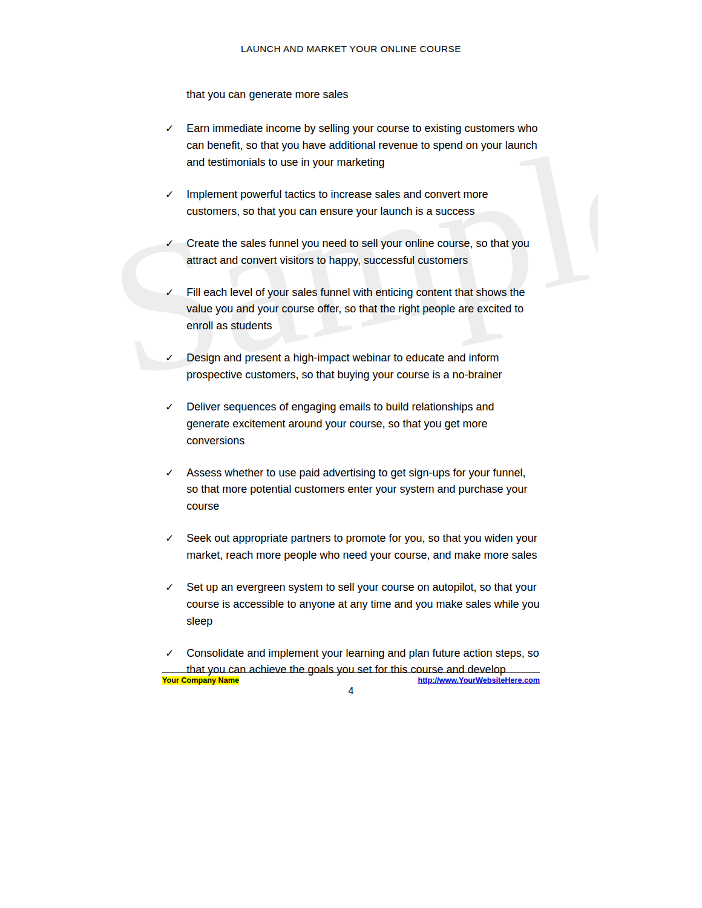LAUNCH AND MARKET YOUR ONLINE COURSE
Sample
that you can generate more sales
Earn immediate income by selling your course to existing customers who can benefit, so that you have additional revenue to spend on your launch and testimonials to use in your marketing
Implement powerful tactics to increase sales and convert more customers, so that you can ensure your launch is a success
Create the sales funnel you need to sell your online course, so that you attract and convert visitors to happy, successful customers
Fill each level of your sales funnel with enticing content that shows the value you and your course offer, so that the right people are excited to enroll as students
Design and present a high-impact webinar to educate and inform prospective customers, so that buying your course is a no-brainer
Deliver sequences of engaging emails to build relationships and generate excitement around your course, so that you get more conversions
Assess whether to use paid advertising to get sign-ups for your funnel, so that more potential customers enter your system and purchase your course
Seek out appropriate partners to promote for you, so that you widen your market, reach more people who need your course, and make more sales
Set up an evergreen system to sell your course on autopilot, so that your course is accessible to anyone at any time and you make sales while you sleep
Consolidate and implement your learning and plan future action steps, so that you can achieve the goals you set for this course and develop
Your Company Name http://www.YourWebsiteHere.com
4